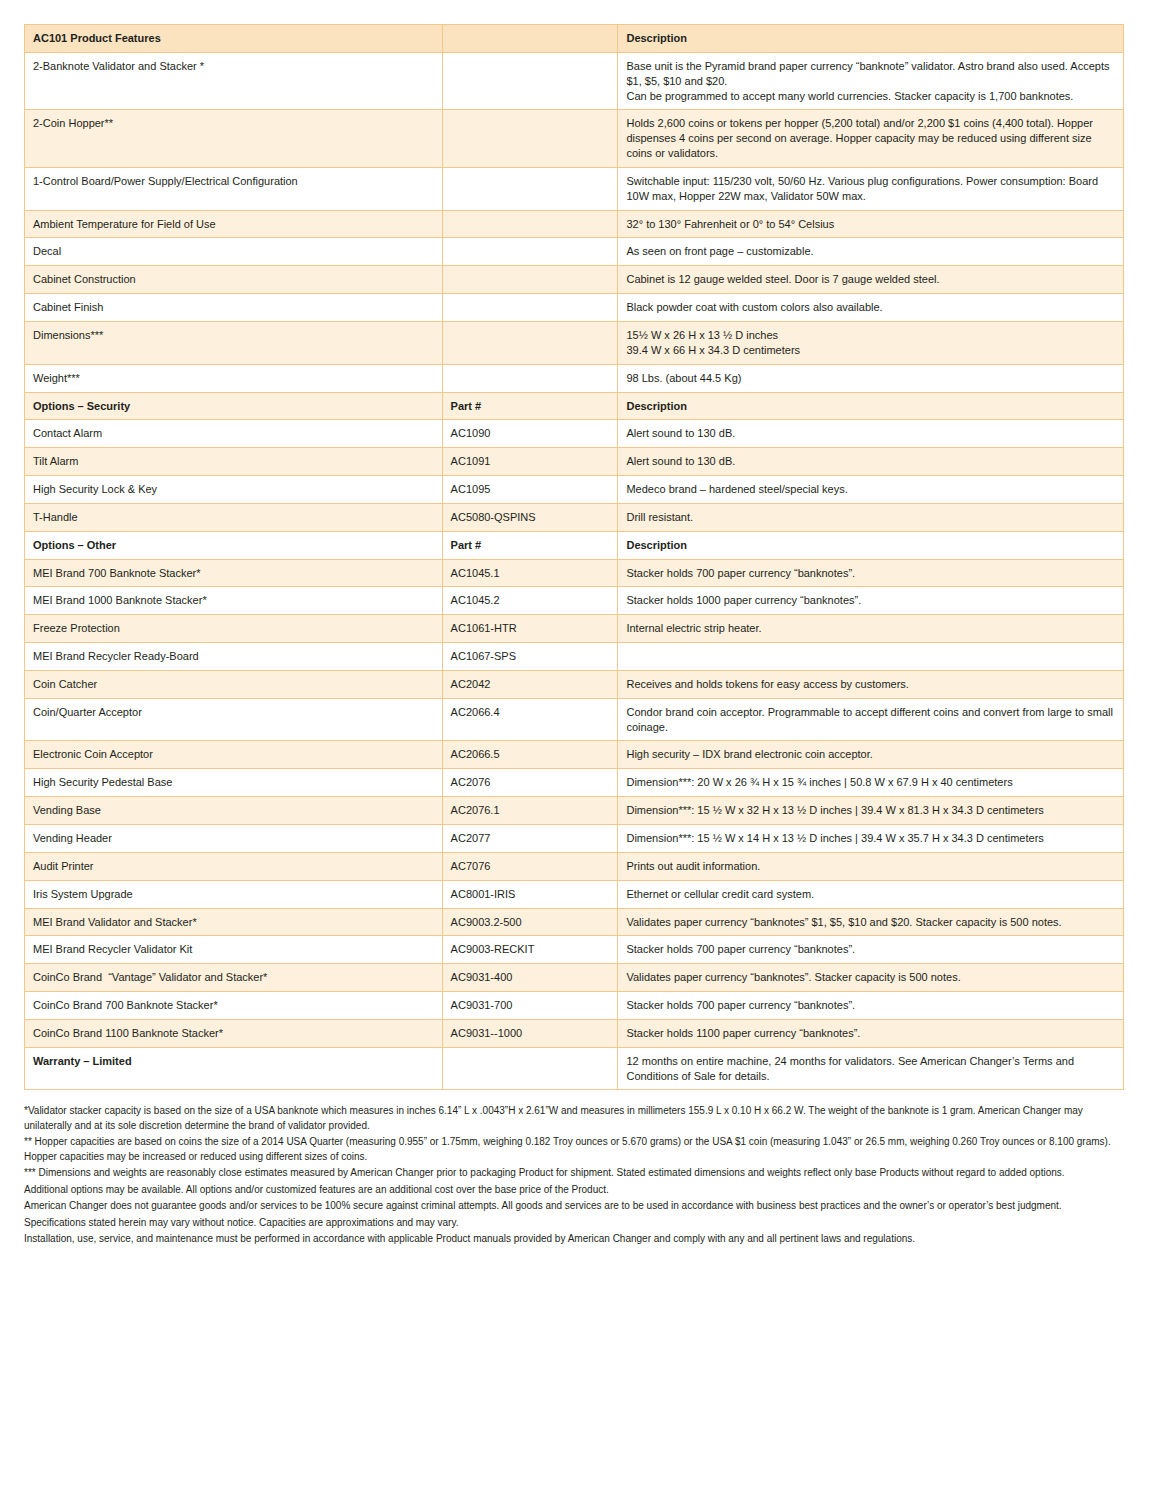| AC101 Product Features | | Description |
| 2-Banknote Validator and Stacker * | | Base unit is the Pyramid brand paper currency “banknote” validator. Astro brand also used. Accepts $1, $5, $10 and $20. Can be programmed to accept many world currencies. Stacker capacity is 1,700 banknotes. |
| 2-Coin Hopper** | | Holds 2,600 coins or tokens per hopper (5,200 total) and/or 2,200 $1 coins (4,400 total). Hopper dispenses 4 coins per second on average. Hopper capacity may be reduced using different size coins or validators. |
| 1-Control Board/Power Supply/Electrical Configuration | | Switchable input: 115/230 volt, 50/60 Hz. Various plug configurations. Power consumption: Board 10W max, Hopper 22W max, Validator 50W max. |
| Ambient Temperature for Field of Use | | 32° to 130° Fahrenheit or 0° to 54° Celsius |
| Decal | | As seen on front page – customizable. |
| Cabinet Construction | | Cabinet is 12 gauge welded steel. Door is 7 gauge welded steel. |
| Cabinet Finish | | Black powder coat with custom colors also available. |
| Dimensions*** | | 15½ W x 26 H x 13 ½ D inches 39.4 W x 66 H x 34.3 D centimeters |
| Weight*** | | 98 Lbs. (about 44.5 Kg) |
| Options – Security | Part # | Description |
| Contact Alarm | AC1090 | Alert sound to 130 dB. |
| Tilt Alarm | AC1091 | Alert sound to 130 dB. |
| High Security Lock & Key | AC1095 | Medeco brand – hardened steel/special keys. |
| T-Handle | AC5080-QSPINS | Drill resistant. |
| Options – Other | Part # | Description |
| MEI Brand 700 Banknote Stacker* | AC1045.1 | Stacker holds 700 paper currency “banknotes”. |
| MEI Brand 1000 Banknote Stacker* | AC1045.2 | Stacker holds 1000 paper currency “banknotes”. |
| Freeze Protection | AC1061-HTR | Internal electric strip heater. |
| MEI Brand Recycler Ready-Board | AC1067-SPS | |
| Coin Catcher | AC2042 | Receives and holds tokens for easy access by customers. |
| Coin/Quarter Acceptor | AC2066.4 | Condor brand coin acceptor. Programmable to accept different coins and convert from large to small coinage. |
| Electronic Coin Acceptor | AC2066.5 | High security – IDX brand electronic coin acceptor. |
| High Security Pedestal Base | AC2076 | Dimension***: 20 W x 26 ¾ H x 15 ¾ inches / 50.8 W x 67.9 H x 40 centimeters |
| Vending Base | AC2076.1 | Dimension***: 15 ½ W x 32 H x 13 ½ D inches / 39.4 W x 81.3 H x 34.3 D centimeters |
| Vending Header | AC2077 | Dimension***: 15 ½ W x 14 H x 13 ½ D inches / 39.4 W x 35.7 H x 34.3 D centimeters |
| Audit Printer | AC7076 | Prints out audit information. |
| Iris System Upgrade | AC8001-IRIS | Ethernet or cellular credit card system. |
| MEI Brand Validator and Stacker* | AC9003.2-500 | Validates paper currency “banknotes” $1, $5, $10 and $20. Stacker capacity is 500 notes. |
| MEI Brand Recycler Validator Kit | AC9003-RECKIT | Stacker holds 700 paper currency “banknotes”. |
| CoinCo Brand “Vantage” Validator and Stacker* | AC9031-400 | Validates paper currency “banknotes”. Stacker capacity is 500 notes. |
| CoinCo Brand 700 Banknote Stacker* | AC9031-700 | Stacker holds 700 paper currency “banknotes”. |
| CoinCo Brand 1100 Banknote Stacker* | AC9031--1000 | Stacker holds 1100 paper currency “banknotes”. |
| Warranty – Limited | | 12 months on entire machine, 24 months for validators. See American Changer’s Terms and Conditions of Sale for details. |
*Validator stacker capacity is based on the size of a USA banknote which measures in inches 6.14” L x .0043”H x 2.61”W and measures in millimeters 155.9 L x 0.10 H x 66.2 W. The weight of the banknote is 1 gram. American Changer may unilaterally and at its sole discretion determine the brand of validator provided.
** Hopper capacities are based on coins the size of a 2014 USA Quarter (measuring 0.955” or 1.75mm, weighing 0.182 Troy ounces or 5.670 grams) or the USA $1 coin (measuring 1.043” or 26.5 mm, weighing 0.260 Troy ounces or 8.100 grams). Hopper capacities may be increased or reduced using different sizes of coins.
*** Dimensions and weights are reasonably close estimates measured by American Changer prior to packaging Product for shipment. Stated estimated dimensions and weights reflect only base Products without regard to added options.
Additional options may be available. All options and/or customized features are an additional cost over the base price of the Product.
American Changer does not guarantee goods and/or services to be 100% secure against criminal attempts. All goods and services are to be used in accordance with business best practices and the owner’s or operator’s best judgment.
Specifications stated herein may vary without notice. Capacities are approximations and may vary.
Installation, use, service, and maintenance must be performed in accordance with applicable Product manuals provided by American Changer and comply with any and all pertinent laws and regulations.